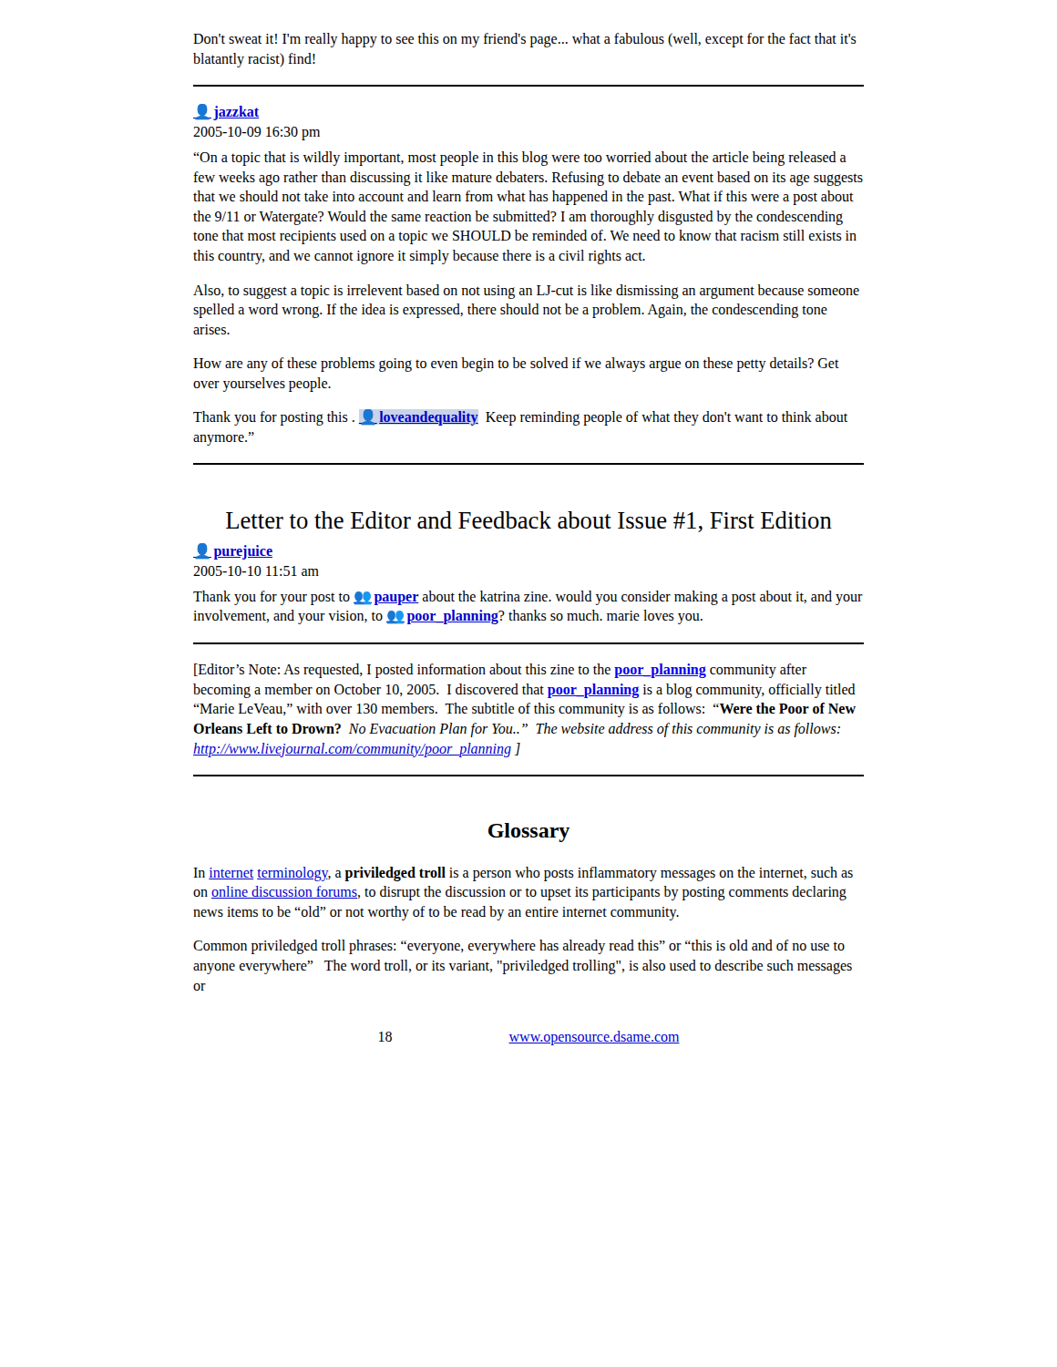Don't sweat it! I'm really happy to see this on my friend's page... what a fabulous (well, except for the fact that it's blatantly racist) find!
jazzkat
2005-10-09 16:30 pm
“On a topic that is wildly important, most people in this blog were too worried about the article being released a few weeks ago rather than discussing it like mature debaters. Refusing to debate an event based on its age suggests that we should not take into account and learn from what has happened in the past. What if this were a post about the 9/11 or Watergate? Would the same reaction be submitted? I am thoroughly disgusted by the condescending tone that most recipients used on a topic we SHOULD be reminded of. We need to know that racism still exists in this country, and we cannot ignore it simply because there is a civil rights act.
Also, to suggest a topic is irrelevent based on not using an LJ-cut is like dismissing an argument because someone spelled a word wrong. If the idea is expressed, there should not be a problem. Again, the condescending tone arises.
How are any of these problems going to even begin to be solved if we always argue on these petty details? Get over yourselves people.
Thank you for posting this . loveandequality Keep reminding people of what they don't want to think about anymore.”
Letter to the Editor and Feedback about Issue #1, First Edition
purejuice
2005-10-10 11:51 am
Thank you for your post to pauper about the katrina zine. would you consider making a post about it, and your involvement, and your vision, to poor_planning? thanks so much. marie loves you.
[Editor’s Note: As requested, I posted information about this zine to the poor_planning community after becoming a member on October 10, 2005. I discovered that poor_planning is a blog community, officially titled “Marie LeVeau,” with over 130 members. The subtitle of this community is as follows: “Were the Poor of New Orleans Left to Drown? No Evacuation Plan for You..” The website address of this community is as follows:
http://www.livejournal.com/community/poor_planning ]
Glossary
In internet terminology, a priviledged troll is a person who posts inflammatory messages on the internet, such as on online discussion forums, to disrupt the discussion or to upset its participants by posting comments declaring news items to be “old” or not worthy of to be read by an entire internet community.
Common priviledged troll phrases: “everyone, everywhere has already read this” or “this is old and of no use to anyone everywhere” The word troll, or its variant, "priviledged trolling", is also used to describe such messages or
18 www.opensource.dsame.com